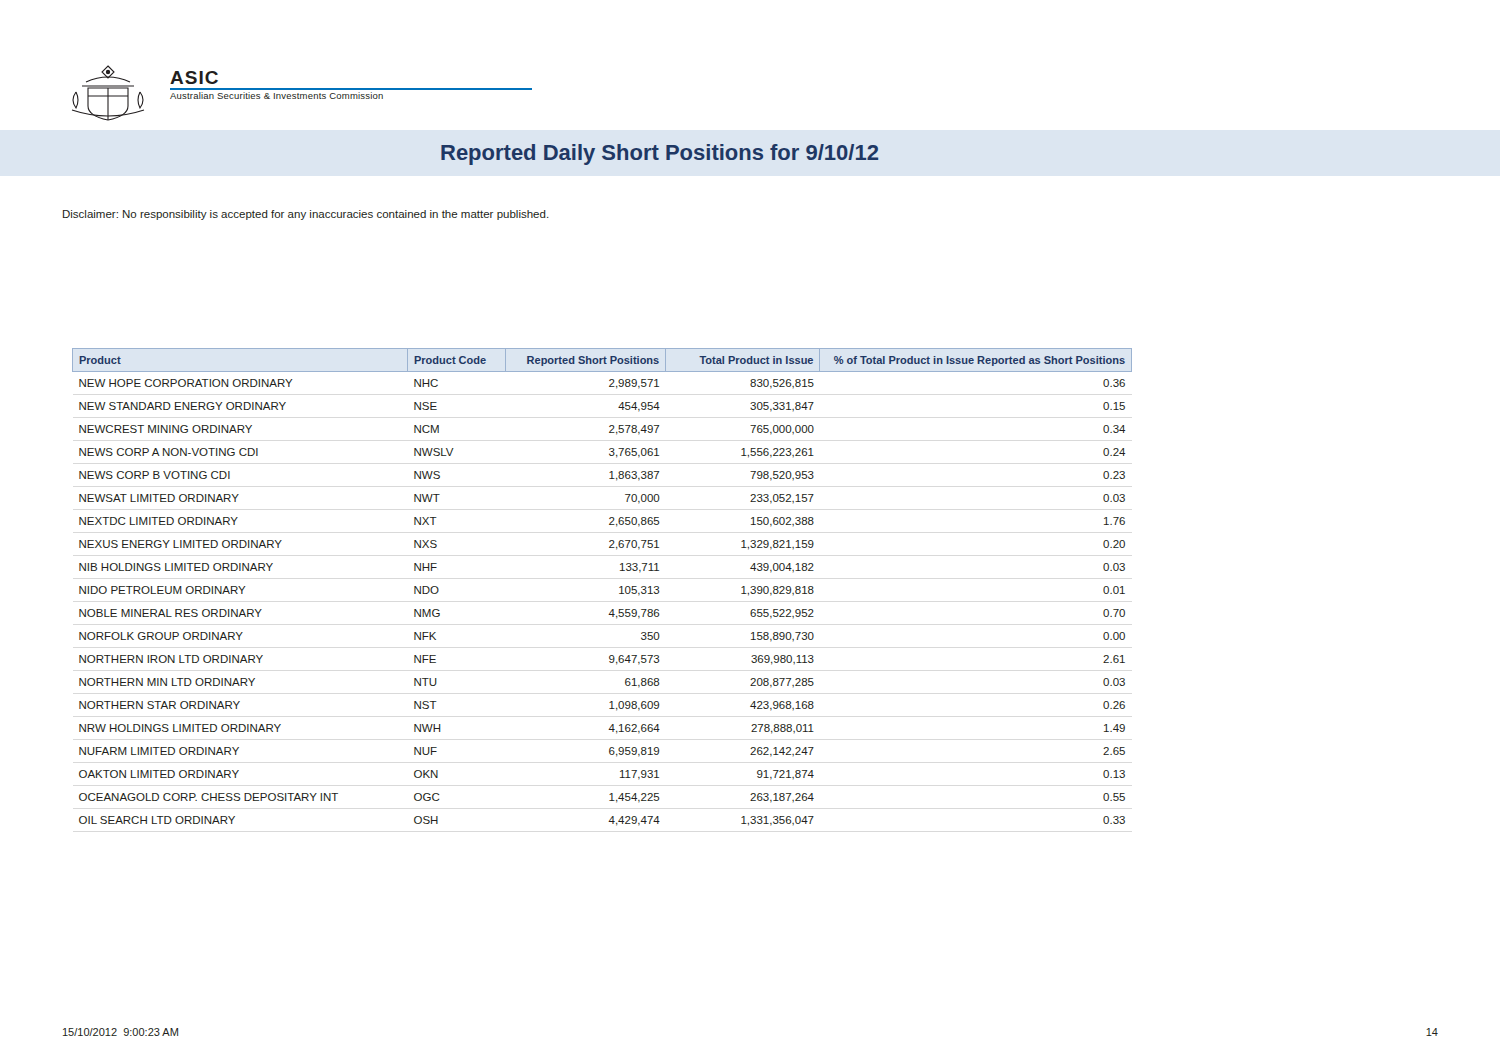ASIC Australian Securities & Investments Commission
Reported Daily Short Positions for 9/10/12
Disclaimer: No responsibility is accepted for any inaccuracies contained in the matter published.
| Product | Product Code | Reported Short Positions | Total Product in Issue | % of Total Product in Issue Reported as Short Positions |
| --- | --- | --- | --- | --- |
| NEW HOPE CORPORATION ORDINARY | NHC | 2,989,571 | 830,526,815 | 0.36 |
| NEW STANDARD ENERGY ORDINARY | NSE | 454,954 | 305,331,847 | 0.15 |
| NEWCREST MINING ORDINARY | NCM | 2,578,497 | 765,000,000 | 0.34 |
| NEWS CORP A NON-VOTING CDI | NWSLV | 3,765,061 | 1,556,223,261 | 0.24 |
| NEWS CORP B VOTING CDI | NWS | 1,863,387 | 798,520,953 | 0.23 |
| NEWSAT LIMITED ORDINARY | NWT | 70,000 | 233,052,157 | 0.03 |
| NEXTDC LIMITED ORDINARY | NXT | 2,650,865 | 150,602,388 | 1.76 |
| NEXUS ENERGY LIMITED ORDINARY | NXS | 2,670,751 | 1,329,821,159 | 0.20 |
| NIB HOLDINGS LIMITED ORDINARY | NHF | 133,711 | 439,004,182 | 0.03 |
| NIDO PETROLEUM ORDINARY | NDO | 105,313 | 1,390,829,818 | 0.01 |
| NOBLE MINERAL RES ORDINARY | NMG | 4,559,786 | 655,522,952 | 0.70 |
| NORFOLK GROUP ORDINARY | NFK | 350 | 158,890,730 | 0.00 |
| NORTHERN IRON LTD ORDINARY | NFE | 9,647,573 | 369,980,113 | 2.61 |
| NORTHERN MIN LTD ORDINARY | NTU | 61,868 | 208,877,285 | 0.03 |
| NORTHERN STAR ORDINARY | NST | 1,098,609 | 423,968,168 | 0.26 |
| NRW HOLDINGS LIMITED ORDINARY | NWH | 4,162,664 | 278,888,011 | 1.49 |
| NUFARM LIMITED ORDINARY | NUF | 6,959,819 | 262,142,247 | 2.65 |
| OAKTON LIMITED ORDINARY | OKN | 117,931 | 91,721,874 | 0.13 |
| OCEANAGOLD CORP. CHESS DEPOSITARY INT | OGC | 1,454,225 | 263,187,264 | 0.55 |
| OIL SEARCH LTD ORDINARY | OSH | 4,429,474 | 1,331,356,047 | 0.33 |
15/10/2012 9:00:23 AM
14